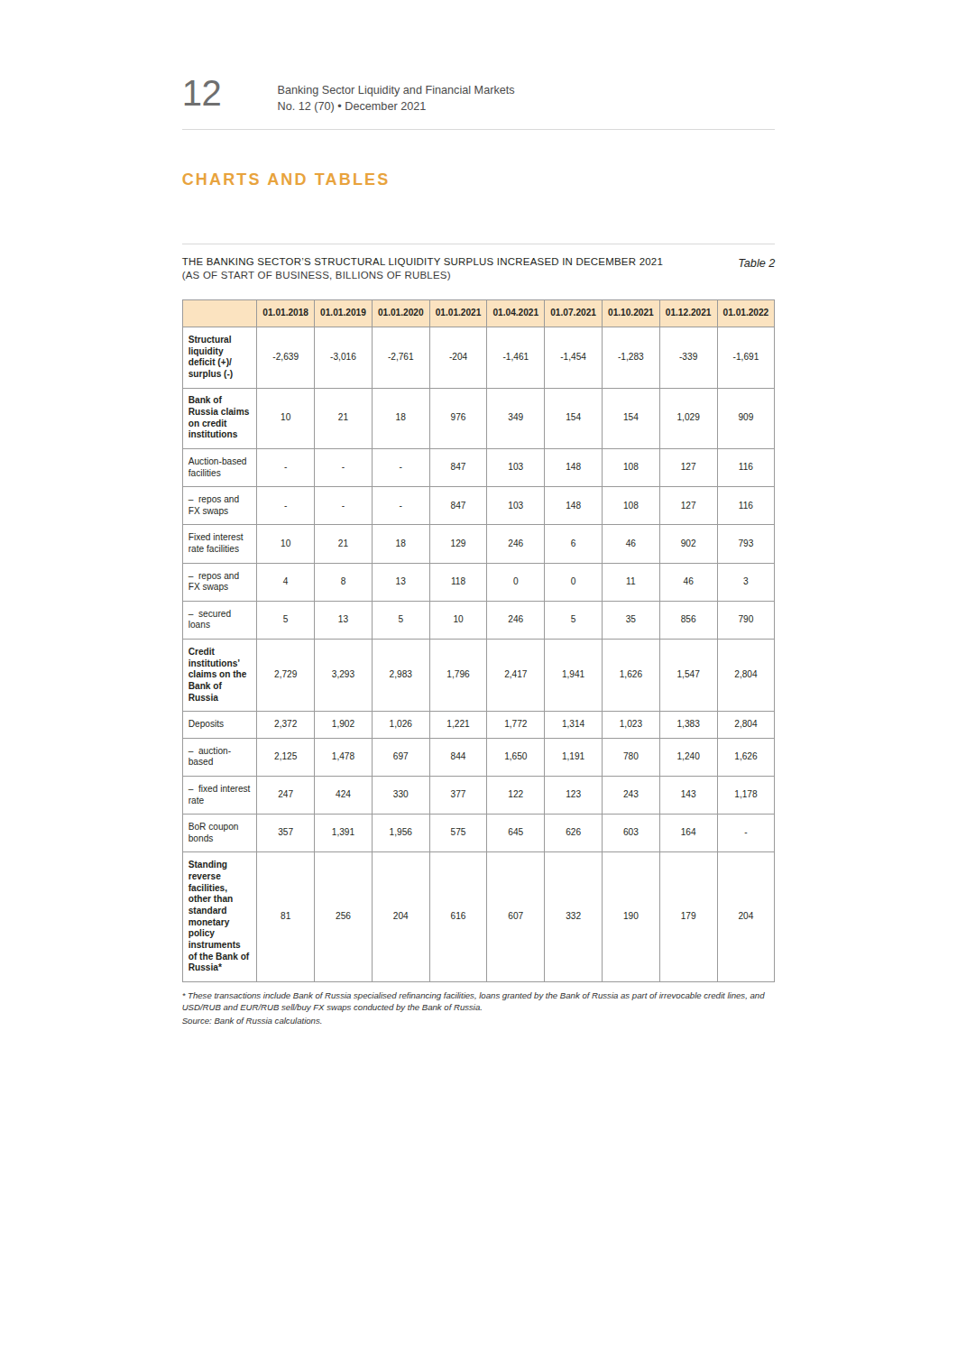12
Banking Sector Liquidity and Financial Markets No. 12 (70) • December 2021
Charts and tables
THE BANKING SECTOR’S STRUCTURAL LIQUIDITY SURPLUS INCREASED IN DECEMBER 2021
(AS OF START OF BUSINESS, BILLIONS OF RUBLES)
Table 2
| | 01.01.2018 | 01.01.2019 | 01.01.2020 | 01.01.2021 | 01.04.2021 | 01.07.2021 | 01.10.2021 | 01.12.2021 | 01.01.2022 |
| --- | --- | --- | --- | --- | --- | --- | --- | --- | --- |
| Structural liquidity deficit (+)/ surplus (-) | -2,639 | -3,016 | -2,761 | -204 | -1,461 | -1,454 | -1,283 | -339 | -1,691 |
| Bank of Russia claims on credit institutions | 10 | 21 | 18 | 976 | 349 | 154 | 154 | 1,029 | 909 |
| Auction-based facilities | - | - | - | 847 | 103 | 148 | 108 | 127 | 116 |
| – repos and FX swaps | - | - | - | 847 | 103 | 148 | 108 | 127 | 116 |
| Fixed interest rate facilities | 10 | 21 | 18 | 129 | 246 | 6 | 46 | 902 | 793 |
| – repos and FX swaps | 4 | 8 | 13 | 118 | 0 | 0 | 11 | 46 | 3 |
| – secured loans | 5 | 13 | 5 | 10 | 246 | 5 | 35 | 856 | 790 |
| Credit institutions’ claims on the Bank of Russia | 2,729 | 3,293 | 2,983 | 1,796 | 2,417 | 1,941 | 1,626 | 1,547 | 2,804 |
| Deposits | 2,372 | 1,902 | 1,026 | 1,221 | 1,772 | 1,314 | 1,023 | 1,383 | 2,804 |
| – auction-based | 2,125 | 1,478 | 697 | 844 | 1,650 | 1,191 | 780 | 1,240 | 1,626 |
| – fixed interest rate | 247 | 424 | 330 | 377 | 122 | 123 | 243 | 143 | 1,178 |
| BoR coupon bonds | 357 | 1,391 | 1,956 | 575 | 645 | 626 | 603 | 164 | - |
| Standing reverse facilities, other than standard monetary policy instruments of the Bank of Russia* | 81 | 256 | 204 | 616 | 607 | 332 | 190 | 179 | 204 |
* These transactions include Bank of Russia specialised refinancing facilities, loans granted by the Bank of Russia as part of irrevocable credit lines, and USD/RUB and EUR/RUB sell/buy FX swaps conducted by the Bank of Russia.
Source: Bank of Russia calculations.